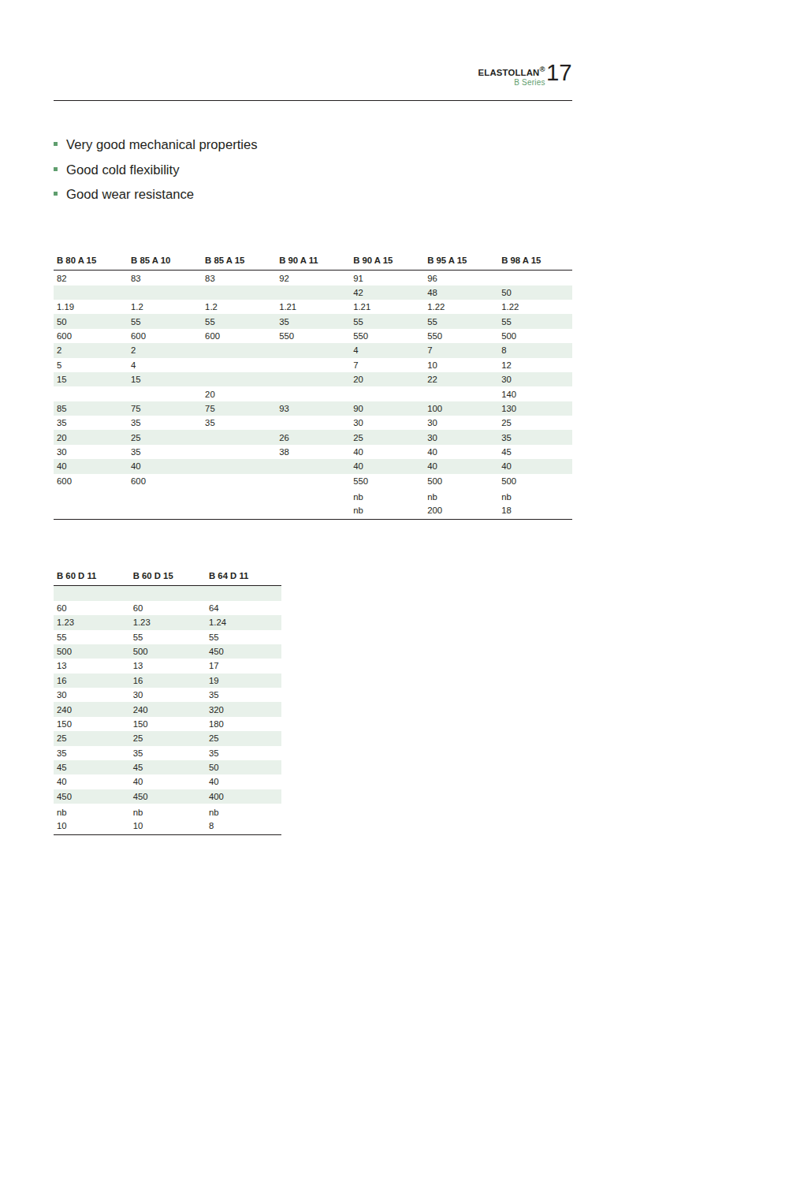ELASTOLLAN®
B Series
17
Very good mechanical properties
Good cold flexibility
Good wear resistance
| B 80 A 15 | B 85 A 10 | B 85 A 15 | B 90 A 11 | B 90 A 15 | B 95 A 15 | B 98 A 15 |
| --- | --- | --- | --- | --- | --- | --- |
| 82 | 83 | 83 | 92 | 91 | 96 | |
| | | | | 42 | 48 | 50 |
| 1.19 | 1.2 | 1.2 | 1.21 | 1.21 | 1.22 | 1.22 |
| 50 | 55 | 55 | 35 | 55 | 55 | 55 |
| 600 | 600 | 600 | 550 | 550 | 550 | 500 |
| 2 | 2 | | | 4 | 7 | 8 |
| 5 | 4 | | | 7 | 10 | 12 |
| 15 | 15 | | | 20 | 22 | 30 |
| | | 20 | | | | 140 |
| 85 | 75 | 75 | 93 | 90 | 100 | 130 |
| 35 | 35 | 35 | | 30 | 30 | 25 |
| 20 | 25 | | 26 | 25 | 30 | 35 |
| 30 | 35 | | 38 | 40 | 40 | 45 |
| 40 | 40 | | | 40 | 40 | 40 |
| 600 | 600 | | | 550 | 500 | 500 |
| | | | | nb nb | nb 200 | nb 18 |
| B 60 D 11 | B 60 D 15 | B 64 D 11 |
| --- | --- | --- |
| 60 | 60 | 64 |
| 1.23 | 1.23 | 1.24 |
| 55 | 55 | 55 |
| 500 | 500 | 450 |
| 13 | 13 | 17 |
| 16 | 16 | 19 |
| 30 | 30 | 35 |
| 240 | 240 | 320 |
| 150 | 150 | 180 |
| 25 | 25 | 25 |
| 35 | 35 | 35 |
| 45 | 45 | 50 |
| 40 | 40 | 40 |
| 450 | 450 | 400 |
| nb 10 | nb 10 | nb 8 |